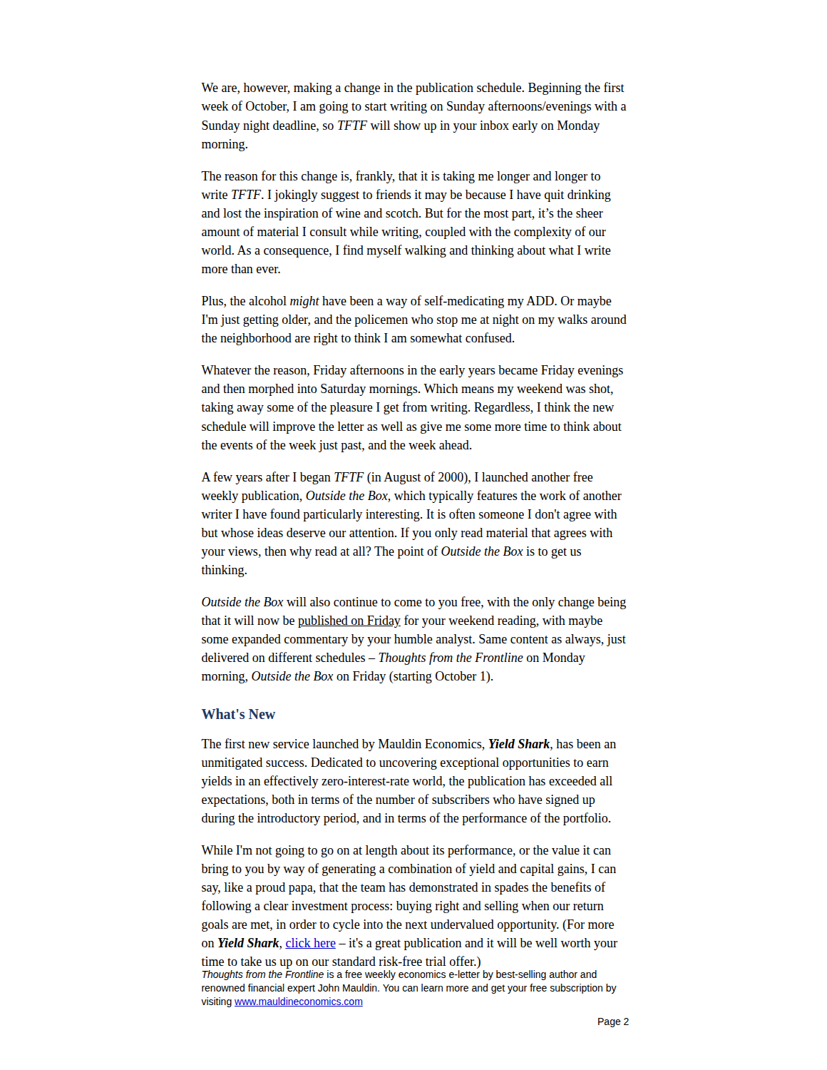We are, however, making a change in the publication schedule. Beginning the first week of October, I am going to start writing on Sunday afternoons/evenings with a Sunday night deadline, so TFTF will show up in your inbox early on Monday morning.
The reason for this change is, frankly, that it is taking me longer and longer to write TFTF. I jokingly suggest to friends it may be because I have quit drinking and lost the inspiration of wine and scotch. But for the most part, it’s the sheer amount of material I consult while writing, coupled with the complexity of our world. As a consequence, I find myself walking and thinking about what I write more than ever.
Plus, the alcohol might have been a way of self-medicating my ADD. Or maybe I'm just getting older, and the policemen who stop me at night on my walks around the neighborhood are right to think I am somewhat confused.
Whatever the reason, Friday afternoons in the early years became Friday evenings and then morphed into Saturday mornings. Which means my weekend was shot, taking away some of the pleasure I get from writing. Regardless, I think the new schedule will improve the letter as well as give me some more time to think about the events of the week just past, and the week ahead.
A few years after I began TFTF (in August of 2000), I launched another free weekly publication, Outside the Box, which typically features the work of another writer I have found particularly interesting. It is often someone I don't agree with but whose ideas deserve our attention. If you only read material that agrees with your views, then why read at all? The point of Outside the Box is to get us thinking.
Outside the Box will also continue to come to you free, with the only change being that it will now be published on Friday for your weekend reading, with maybe some expanded commentary by your humble analyst. Same content as always, just delivered on different schedules – Thoughts from the Frontline on Monday morning, Outside the Box on Friday (starting October 1).
What's New
The first new service launched by Mauldin Economics, Yield Shark, has been an unmitigated success. Dedicated to uncovering exceptional opportunities to earn yields in an effectively zero-interest-rate world, the publication has exceeded all expectations, both in terms of the number of subscribers who have signed up during the introductory period, and in terms of the performance of the portfolio.
While I'm not going to go on at length about its performance, or the value it can bring to you by way of generating a combination of yield and capital gains, I can say, like a proud papa, that the team has demonstrated in spades the benefits of following a clear investment process: buying right and selling when our return goals are met, in order to cycle into the next undervalued opportunity. (For more on Yield Shark, click here – it's a great publication and it will be well worth your time to take us up on our standard risk-free trial offer.)
Thoughts from the Frontline is a free weekly economics e-letter by best-selling author and renowned financial expert John Mauldin. You can learn more and get your free subscription by visiting www.mauldineconomics.com
Page 2